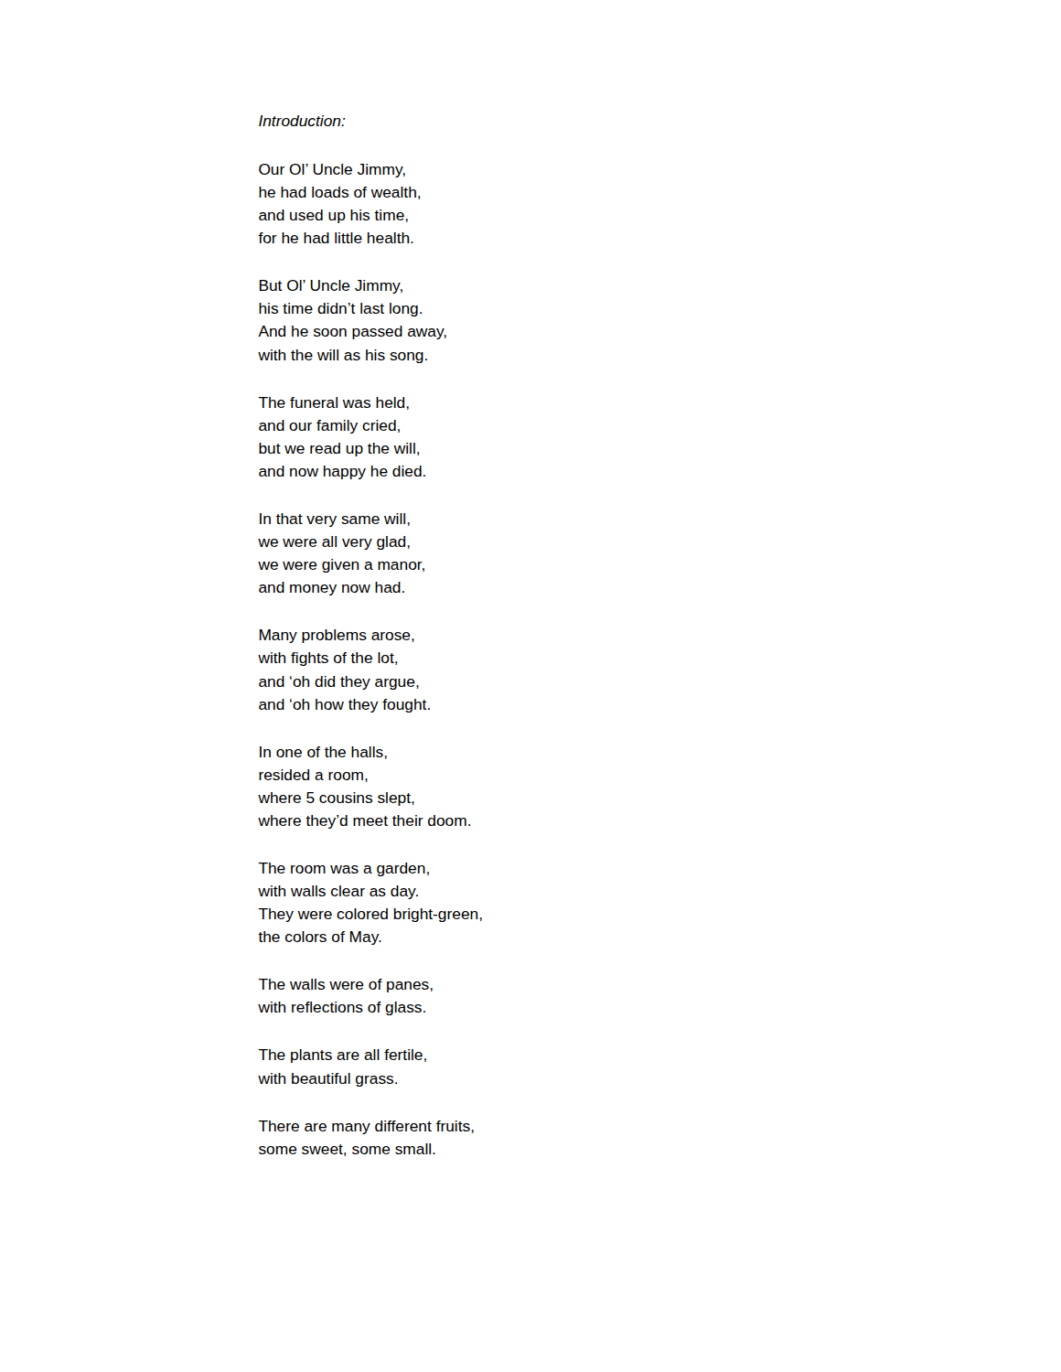Introduction:
Our Ol’ Uncle Jimmy,
he had loads of wealth,
and used up his time,
for he had little health.
But Ol’ Uncle Jimmy,
his time didn’t last long.
And he soon passed away,
with the will as his song.
The funeral was held,
and our family cried,
but we read up the will,
and now happy he died.
In that very same will,
we were all very glad,
we were given a manor,
and money now had.
Many problems arose,
with fights of the lot,
and ‘oh did they argue,
and ‘oh how they fought.
In one of the halls,
resided a room,
where 5 cousins slept,
where they’d meet their doom.
The room was a garden,
with walls clear as day.
They were colored bright-green,
the colors of May.
The walls were of panes,
with reflections of glass.
The plants are all fertile,
with beautiful grass.
There are many different fruits,
some sweet, some small.